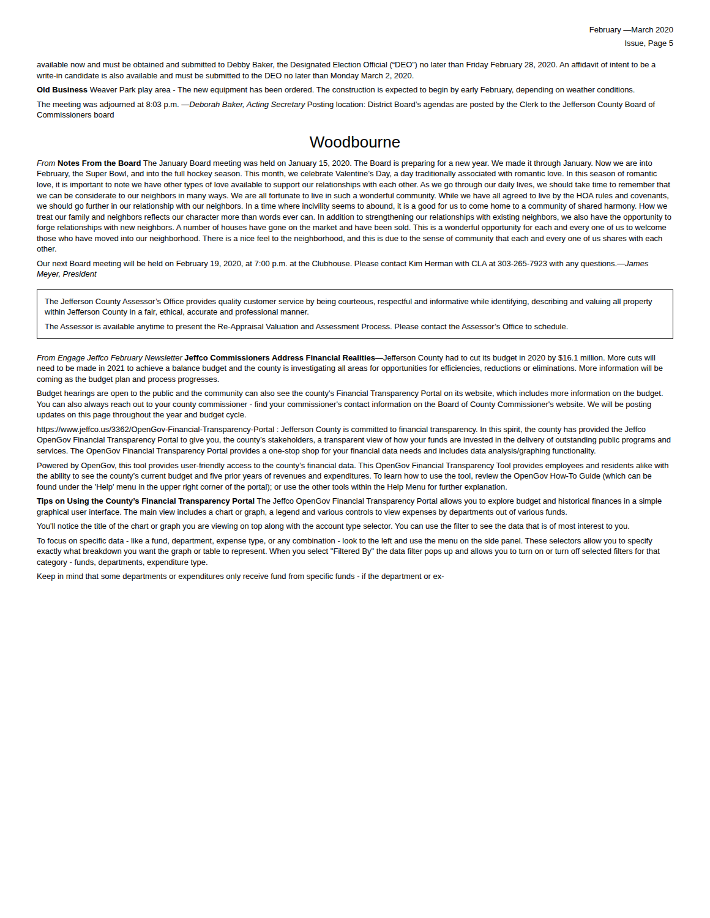February —March 2020
Issue, Page 5
available now and must be obtained and submitted to Debby Baker, the Designated Election Official (“DEO”) no later than Friday February 28, 2020. An affidavit of intent to be a write-in candidate is also available and must be submitted to the DEO no later than Monday March 2, 2020.
Old Business Weaver Park play area - The new equipment has been ordered. The construction is expected to begin by early February, depending on weather conditions.
The meeting was adjourned at 8:03 p.m. —Deborah Baker, Acting Secretary Posting location: District Board’s agendas are posted by the Clerk to the Jefferson County Board of Commissioners board
Woodbourne
From Notes From the Board The January Board meeting was held on January 15, 2020. The Board is preparing for a new year. We made it through January. Now we are into February, the Super Bowl, and into the full hockey season. This month, we celebrate Valentine’s Day, a day traditionally associated with romantic love. In this season of romantic love, it is important to note we have other types of love available to support our relationships with each other. As we go through our daily lives, we should take time to remember that we can be considerate to our neighbors in many ways. We are all fortunate to live in such a wonderful community. While we have all agreed to live by the HOA rules and covenants, we should go further in our relationship with our neighbors. In a time where incivility seems to abound, it is a good for us to come home to a community of shared harmony. How we treat our family and neighbors reflects our character more than words ever can. In addition to strengthening our relationships with existing neighbors, we also have the opportunity to forge relationships with new neighbors. A number of houses have gone on the market and have been sold. This is a wonderful opportunity for each and every one of us to welcome those who have moved into our neighborhood. There is a nice feel to the neighborhood, and this is due to the sense of community that each and every one of us shares with each other.
Our next Board meeting will be held on February 19, 2020, at 7:00 p.m. at the Clubhouse. Please contact Kim Herman with CLA at 303-265-7923 with any questions.—James Meyer, President
The Jefferson County Assessor’s Office provides quality customer service by being courteous, respectful and informative while identifying, describing and valuing all property within Jefferson County in a fair, ethical, accurate and professional manner.
The Assessor is available anytime to present the Re-Appraisal Valuation and Assessment Process. Please contact the Assessor’s Office to schedule.
From Engage Jeffco February Newsletter Jeffco Commissioners Address Financial Realities—Jefferson County had to cut its budget in 2020 by $16.1 million. More cuts will need to be made in 2021 to achieve a balance budget and the county is investigating all areas for opportunities for efficiencies, reductions or eliminations. More information will be coming as the budget plan and process progresses.
Budget hearings are open to the public and the community can also see the county's Financial Transparency Portal on its website, which includes more information on the budget. You can also always reach out to your county commissioner - find your commissioner's contact information on the Board of County Commissioner's website. We will be posting updates on this page throughout the year and budget cycle.
https://www.jeffco.us/3362/OpenGov-Financial-Transparency-Portal : Jefferson County is committed to financial transparency. In this spirit, the county has provided the Jeffco OpenGov Financial Transparency Portal to give you, the county’s stakeholders, a transparent view of how your funds are invested in the delivery of outstanding public programs and services. The OpenGov Financial Transparency Portal provides a one-stop shop for your financial data needs and includes data analysis/graphing functionality.
Powered by OpenGov, this tool provides user-friendly access to the county’s financial data. This OpenGov Financial Transparency Tool provides employees and residents alike with the ability to see the county’s current budget and five prior years of revenues and expenditures. To learn how to use the tool, review the OpenGov How-To Guide (which can be found under the 'Help' menu in the upper right corner of the portal); or use the other tools within the Help Menu for further explanation.
Tips on Using the County’s Financial Transparency Portal The Jeffco OpenGov Financial Transparency Portal allows you to explore budget and historical finances in a simple graphical user interface. The main view includes a chart or graph, a legend and various controls to view expenses by departments out of various funds.
You'll notice the title of the chart or graph you are viewing on top along with the account type selector. You can use the filter to see the data that is of most interest to you.
To focus on specific data - like a fund, department, expense type, or any combination - look to the left and use the menu on the side panel. These selectors allow you to specify exactly what breakdown you want the graph or table to represent. When you select "Filtered By" the data filter pops up and allows you to turn on or turn off selected filters for that category - funds, departments, expenditure type.
Keep in mind that some departments or expenditures only receive fund from specific funds - if the department or ex-